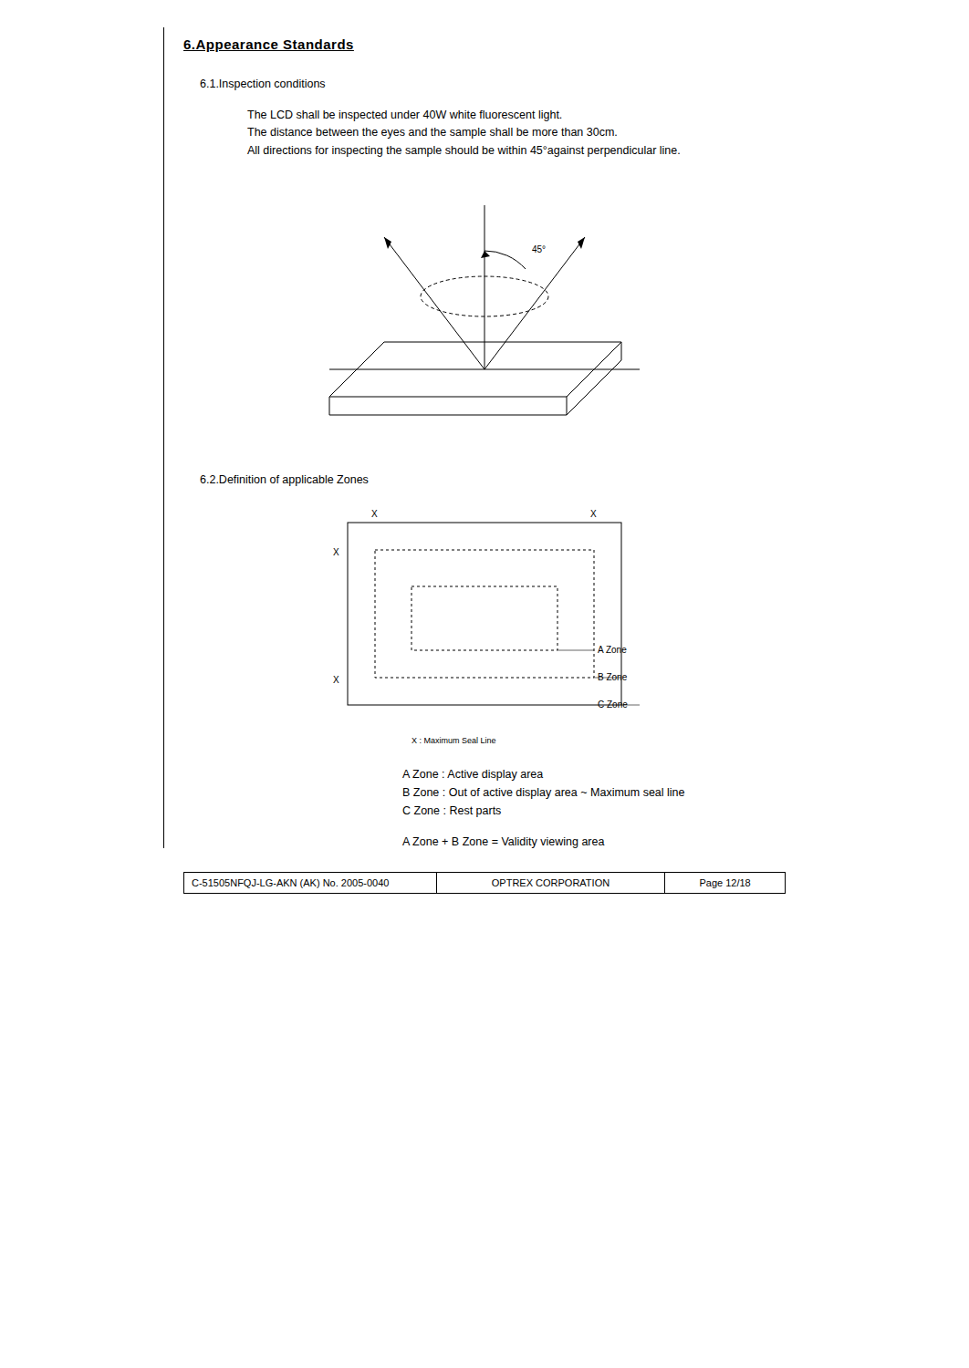6.Appearance Standards
6.1.Inspection conditions
The LCD shall be inspected under 40W white fluorescent light.
The distance between the eyes and the sample shall be more than 30cm.
All directions for inspecting the sample should be within 45°against perpendicular line.
45°
6.2.Definition of applicable Zones
X X X X A Zone B Zone C Zone
X : Maximum Seal Line
A Zone : Active display area
B Zone : Out of active display area ~ Maximum seal line
C Zone : Rest parts
A Zone + B Zone = Validity viewing area
| C-51505NFQJ-LG-AKN (AK) No. 2005-0040 | OPTREX CORPORATION | Page 12/18 |